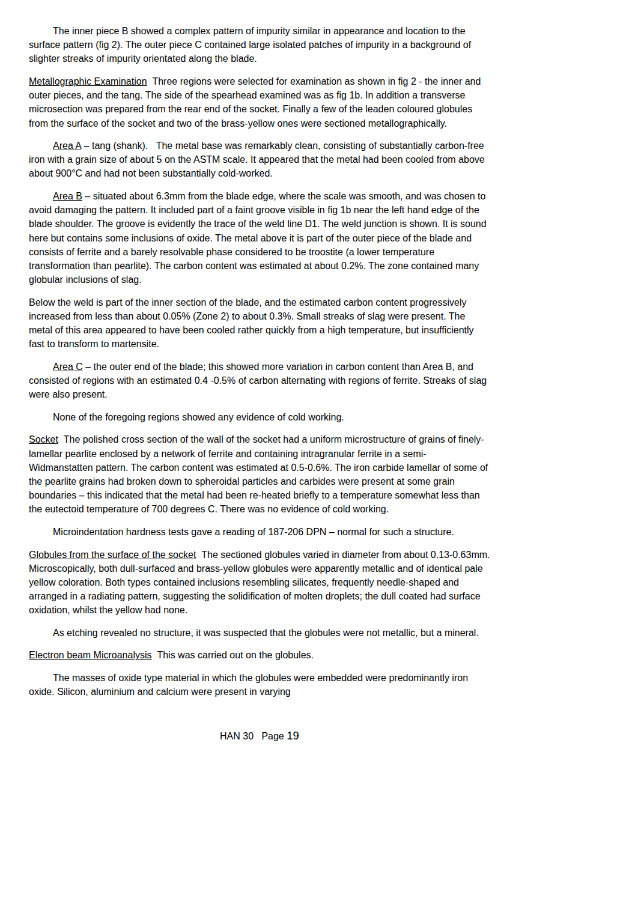The inner piece B showed a complex pattern of impurity similar in appearance and location to the surface pattern (fig 2). The outer piece C contained large isolated patches of impurity in a background of slighter streaks of impurity orientated along the blade.
Metallographic Examination Three regions were selected for examination as shown in fig 2 - the inner and outer pieces, and the tang. The side of the spearhead examined was as fig 1b. In addition a transverse microsection was prepared from the rear end of the socket. Finally a few of the leaden coloured globules from the surface of the socket and two of the brass-yellow ones were sectioned metallographically.
Area A – tang (shank). The metal base was remarkably clean, consisting of substantially carbon-free iron with a grain size of about 5 on the ASTM scale. It appeared that the metal had been cooled from above about 900°C and had not been substantially cold-worked.
Area B – situated about 6.3mm from the blade edge, where the scale was smooth, and was chosen to avoid damaging the pattern. It included part of a faint groove visible in fig 1b near the left hand edge of the blade shoulder. The groove is evidently the trace of the weld line D1. The weld junction is shown. It is sound here but contains some inclusions of oxide. The metal above it is part of the outer piece of the blade and consists of ferrite and a barely resolvable phase considered to be troostite (a lower temperature transformation than pearlite). The carbon content was estimated at about 0.2%. The zone contained many globular inclusions of slag.
Below the weld is part of the inner section of the blade, and the estimated carbon content progressively increased from less than about 0.05% (Zone 2) to about 0.3%. Small streaks of slag were present. The metal of this area appeared to have been cooled rather quickly from a high temperature, but insufficiently fast to transform to martensite.
Area C – the outer end of the blade; this showed more variation in carbon content than Area B, and consisted of regions with an estimated 0.4 -0.5% of carbon alternating with regions of ferrite. Streaks of slag were also present.
None of the foregoing regions showed any evidence of cold working.
Socket The polished cross section of the wall of the socket had a uniform microstructure of grains of finely-lamellar pearlite enclosed by a network of ferrite and containing intragranular ferrite in a semi-Widmanstatten pattern. The carbon content was estimated at 0.5-0.6%. The iron carbide lamellar of some of the pearlite grains had broken down to spheroidal particles and carbides were present at some grain boundaries – this indicated that the metal had been re-heated briefly to a temperature somewhat less than the eutectoid temperature of 700 degrees C. There was no evidence of cold working.
Microindentation hardness tests gave a reading of 187-206 DPN – normal for such a structure.
Globules from the surface of the socket The sectioned globules varied in diameter from about 0.13-0.63mm. Microscopically, both dull-surfaced and brass-yellow globules were apparently metallic and of identical pale yellow coloration. Both types contained inclusions resembling silicates, frequently needle-shaped and arranged in a radiating pattern, suggesting the solidification of molten droplets; the dull coated had surface oxidation, whilst the yellow had none.
As etching revealed no structure, it was suspected that the globules were not metallic, but a mineral.
Electron beam Microanalysis This was carried out on the globules.
The masses of oxide type material in which the globules were embedded were predominantly iron oxide. Silicon, aluminium and calcium were present in varying
HAN 30 Page 19